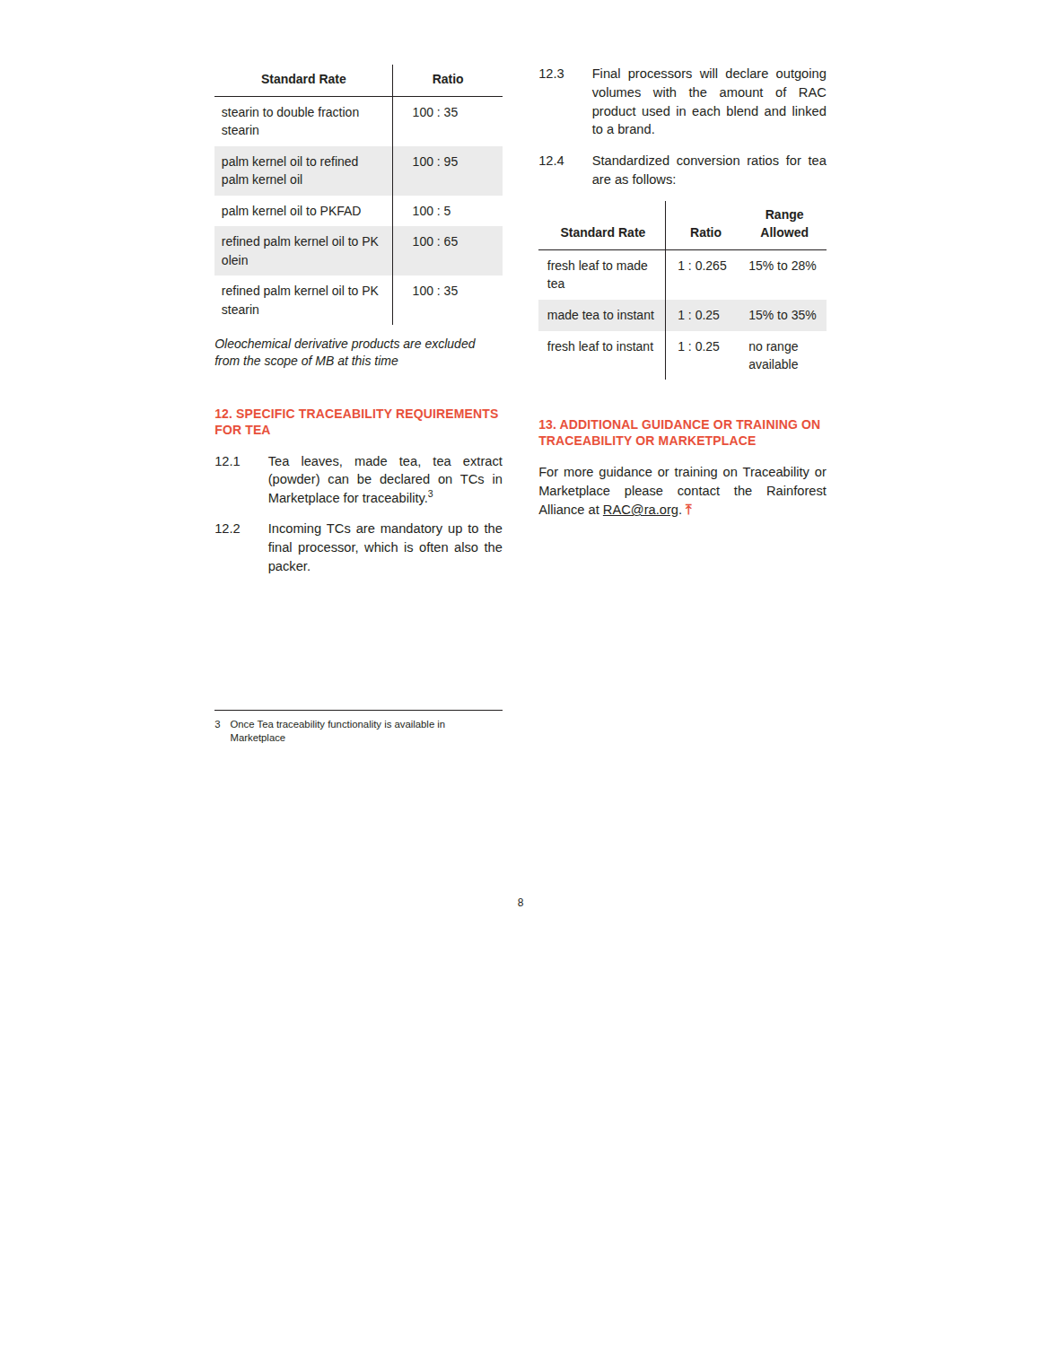| Standard Rate | Ratio |
| --- | --- |
| stearin to double fraction stearin | 100 : 35 |
| palm kernel oil to refined palm kernel oil | 100 : 95 |
| palm kernel oil to PKFAD | 100 : 5 |
| refined palm kernel oil to PK olein | 100 : 65 |
| refined palm kernel oil to PK stearin | 100 : 35 |
Oleochemical derivative products are excluded from the scope of MB at this time
12. Specific Traceability Requirements for Tea
12.1
Tea leaves, made tea, tea extract (powder) can be declared on TCs in Marketplace for traceability.3
12.2
Incoming TCs are mandatory up to the final processor, which is often also the packer.
3
Once Tea traceability functionality is available in Marketplace
12.3
Final processors will declare outgoing volumes with the amount of RAC product used in each blend and linked to a brand.
12.4
Standardized conversion ratios for tea are as follows:
| Standard Rate | Ratio | Range Allowed |
| --- | --- | --- |
| fresh leaf to made tea | 1 : 0.265 | 15% to 28% |
| made tea to instant | 1 : 0.25 | 15% to 35% |
| fresh leaf to instant | 1 : 0.25 | no range available |
13. Additional Guidance or Training on Traceability or Marketplace
For more guidance or training on Traceability or Marketplace please contact the Rainforest Alliance at RAC@ra.org. ⤒
8